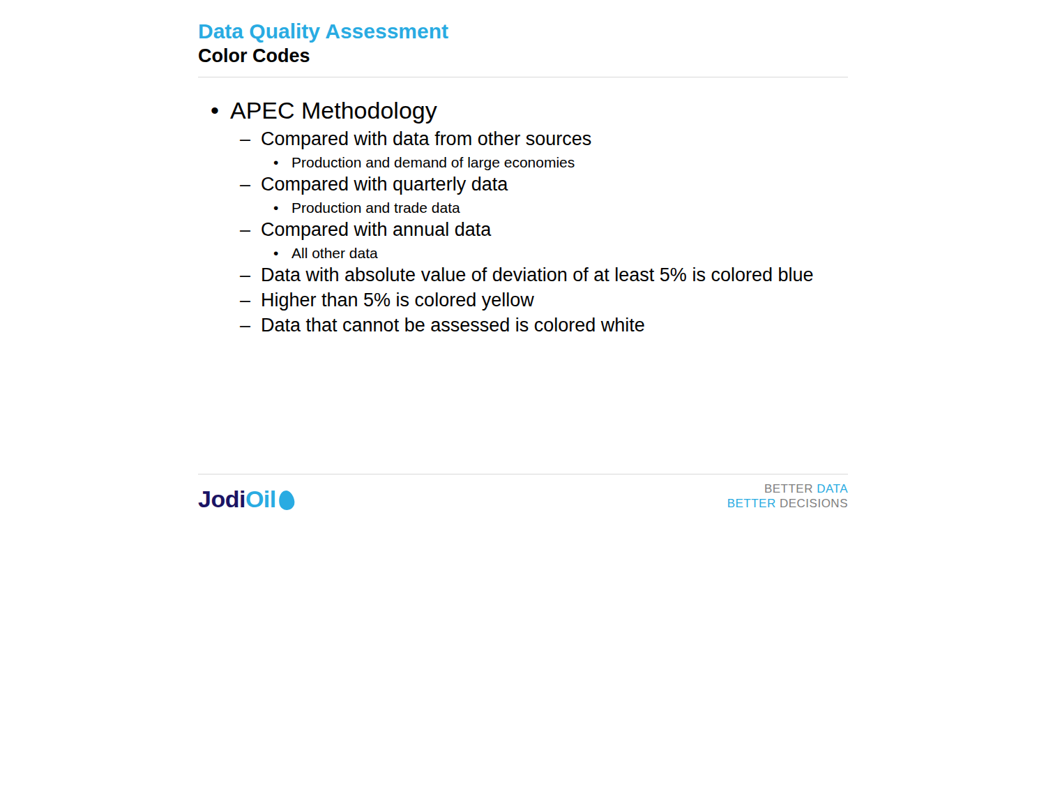Data Quality Assessment
Color Codes
APEC Methodology
Compared with data from other sources
Production and demand of large economies
Compared with quarterly data
Production and trade data
Compared with annual data
All other data
Data with absolute value of deviation of at least 5% is colored blue
Higher than 5% is colored yellow
Data that cannot be assessed is colored white
Jodi Oil
BETTER DATA
BETTER DECISIONS